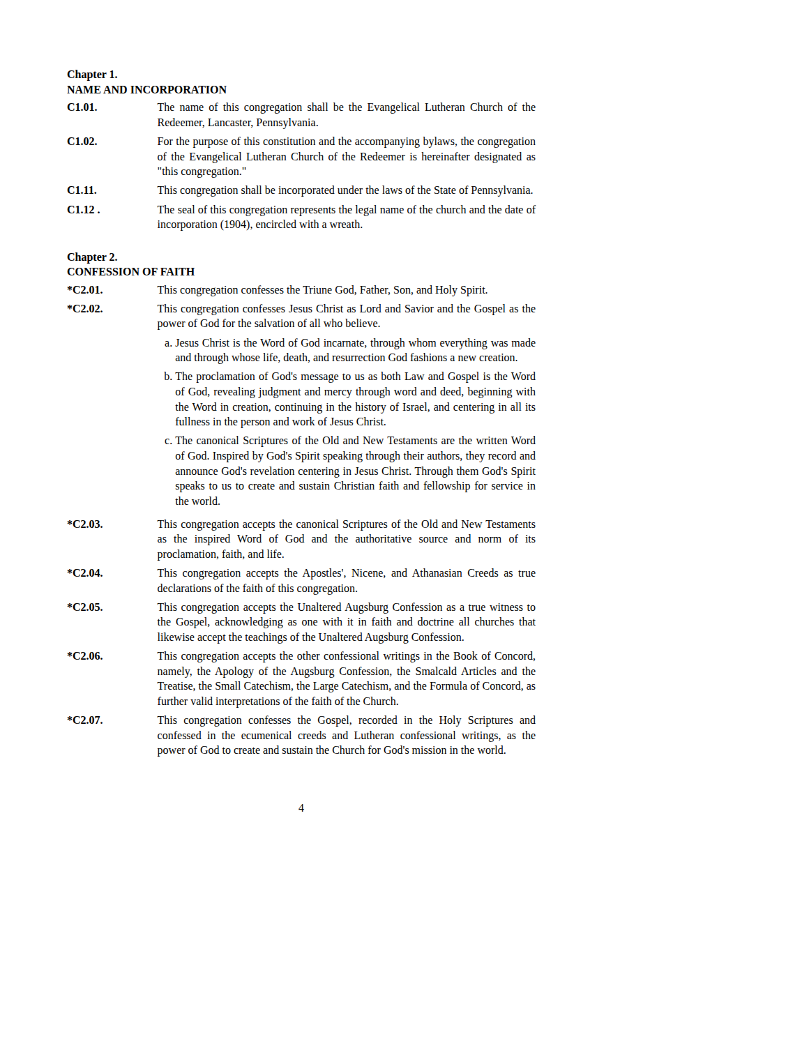Chapter 1.
NAME AND INCORPORATION
| C1.01. | The name of this congregation shall be the Evangelical Lutheran Church of the Redeemer, Lancaster, Pennsylvania. |
| C1.02. | For the purpose of this constitution and the accompanying bylaws, the congregation of the Evangelical Lutheran Church of the Redeemer is hereinafter designated as "this congregation." |
| C1.11. | This congregation shall be incorporated under the laws of the State of Pennsylvania. |
| C1.12 . | The seal of this congregation represents the legal name of the church and the date of incorporation (1904), encircled with a wreath. |
Chapter 2.
CONFESSION OF FAITH
| *C2.01. | This congregation confesses the Triune God, Father, Son, and Holy Spirit. |
| *C2.02. | This congregation confesses Jesus Christ as Lord and Savior and the Gospel as the power of God for the salvation of all who believe. Jesus Christ is the Word of God incarnate, through whom everything was made and through whose life, death, and resurrection God fashions a new creation. The proclamation of God's message to us as both Law and Gospel is the Word of God, revealing judgment and mercy through word and deed, beginning with the Word in creation, continuing in the history of Israel, and centering in all its fullness in the person and work of Jesus Christ. The canonical Scriptures of the Old and New Testaments are the written Word of God. Inspired by God's Spirit speaking through their authors, they record and announce God's revelation centering in Jesus Christ. Through them God's Spirit speaks to us to create and sustain Christian faith and fellowship for service in the world. |
| *C2.03. | This congregation accepts the canonical Scriptures of the Old and New Testaments as the inspired Word of God and the authoritative source and norm of its proclamation, faith, and life. |
| *C2.04. | This congregation accepts the Apostles', Nicene, and Athanasian Creeds as true declarations of the faith of this congregation. |
| *C2.05. | This congregation accepts the Unaltered Augsburg Confession as a true witness to the Gospel, acknowledging as one with it in faith and doctrine all churches that likewise accept the teachings of the Unaltered Augsburg Confession. |
| *C2.06. | This congregation accepts the other confessional writings in the Book of Concord, namely, the Apology of the Augsburg Confession, the Smalcald Articles and the Treatise, the Small Catechism, the Large Catechism, and the Formula of Concord, as further valid interpretations of the faith of the Church. |
| *C2.07. | This congregation confesses the Gospel, recorded in the Holy Scriptures and confessed in the ecumenical creeds and Lutheran confessional writings, as the power of God to create and sustain the Church for God's mission in the world. |
4